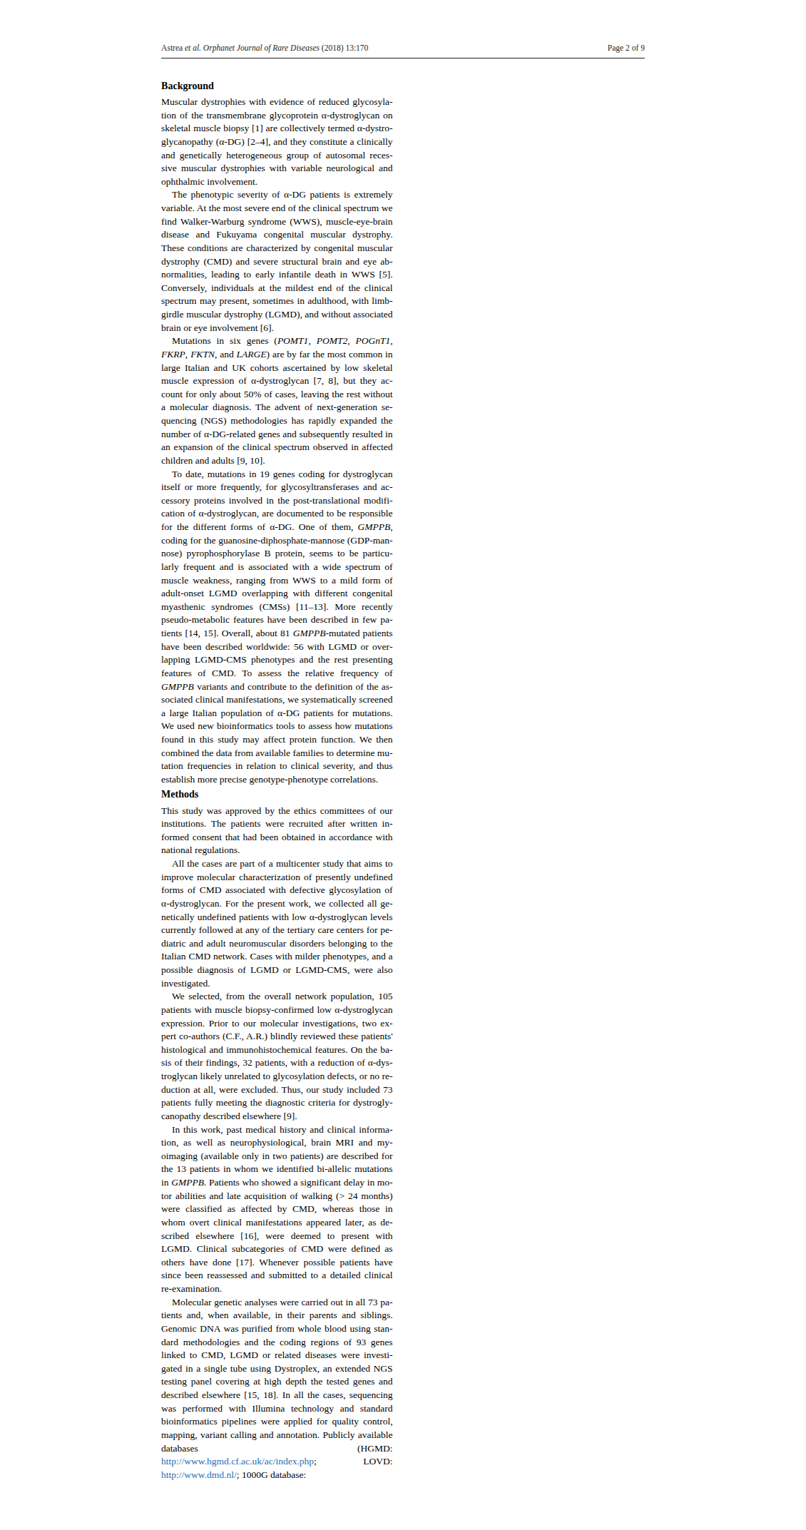Astrea et al. Orphanet Journal of Rare Diseases (2018) 13:170
Page 2 of 9
Background
Muscular dystrophies with evidence of reduced glycosylation of the transmembrane glycoprotein α-dystroglycan on skeletal muscle biopsy [1] are collectively termed α-dystroglycanopathy (α-DG) [2–4], and they constitute a clinically and genetically heterogeneous group of autosomal recessive muscular dystrophies with variable neurological and ophthalmic involvement.
The phenotypic severity of α-DG patients is extremely variable. At the most severe end of the clinical spectrum we find Walker-Warburg syndrome (WWS), muscle-eye-brain disease and Fukuyama congenital muscular dystrophy. These conditions are characterized by congenital muscular dystrophy (CMD) and severe structural brain and eye abnormalities, leading to early infantile death in WWS [5]. Conversely, individuals at the mildest end of the clinical spectrum may present, sometimes in adulthood, with limb-girdle muscular dystrophy (LGMD), and without associated brain or eye involvement [6].
Mutations in six genes (POMT1, POMT2, POGnT1, FKRP, FKTN, and LARGE) are by far the most common in large Italian and UK cohorts ascertained by low skeletal muscle expression of α-dystroglycan [7, 8], but they account for only about 50% of cases, leaving the rest without a molecular diagnosis. The advent of next-generation sequencing (NGS) methodologies has rapidly expanded the number of α-DG-related genes and subsequently resulted in an expansion of the clinical spectrum observed in affected children and adults [9, 10].
To date, mutations in 19 genes coding for dystroglycan itself or more frequently, for glycosyltransferases and accessory proteins involved in the post-translational modification of α-dystroglycan, are documented to be responsible for the different forms of α-DG. One of them, GMPPB, coding for the guanosine-diphosphate-mannose (GDP-mannose) pyrophosphorylase B protein, seems to be particularly frequent and is associated with a wide spectrum of muscle weakness, ranging from WWS to a mild form of adult-onset LGMD overlapping with different congenital myasthenic syndromes (CMSs) [11–13]. More recently pseudo-metabolic features have been described in few patients [14, 15]. Overall, about 81 GMPPB-mutated patients have been described worldwide: 56 with LGMD or overlapping LGMD-CMS phenotypes and the rest presenting features of CMD. To assess the relative frequency of GMPPB variants and contribute to the definition of the associated clinical manifestations, we systematically screened a large Italian population of α-DG patients for mutations. We used new bioinformatics tools to assess how mutations found in this study may affect protein function. We then combined the data from available families to determine mutation frequencies in relation to clinical severity, and thus establish more precise genotype-phenotype correlations.
Methods
This study was approved by the ethics committees of our institutions. The patients were recruited after written informed consent that had been obtained in accordance with national regulations.
All the cases are part of a multicenter study that aims to improve molecular characterization of presently undefined forms of CMD associated with defective glycosylation of α-dystroglycan. For the present work, we collected all genetically undefined patients with low α-dystroglycan levels currently followed at any of the tertiary care centers for pediatric and adult neuromuscular disorders belonging to the Italian CMD network. Cases with milder phenotypes, and a possible diagnosis of LGMD or LGMD-CMS, were also investigated.
We selected, from the overall network population, 105 patients with muscle biopsy-confirmed low α-dystroglycan expression. Prior to our molecular investigations, two expert co-authors (C.F., A.R.) blindly reviewed these patients' histological and immunohistochemical features. On the basis of their findings, 32 patients, with a reduction of α-dystroglycan likely unrelated to glycosylation defects, or no reduction at all, were excluded. Thus, our study included 73 patients fully meeting the diagnostic criteria for dystroglycanopathy described elsewhere [9].
In this work, past medical history and clinical information, as well as neurophysiological, brain MRI and myoimaging (available only in two patients) are described for the 13 patients in whom we identified bi-allelic mutations in GMPPB. Patients who showed a significant delay in motor abilities and late acquisition of walking (> 24 months) were classified as affected by CMD, whereas those in whom overt clinical manifestations appeared later, as described elsewhere [16], were deemed to present with LGMD. Clinical subcategories of CMD were defined as others have done [17]. Whenever possible patients have since been reassessed and submitted to a detailed clinical re-examination.
Molecular genetic analyses were carried out in all 73 patients and, when available, in their parents and siblings. Genomic DNA was purified from whole blood using standard methodologies and the coding regions of 93 genes linked to CMD, LGMD or related diseases were investigated in a single tube using Dystroplex, an extended NGS testing panel covering at high depth the tested genes and described elsewhere [15, 18]. In all the cases, sequencing was performed with Illumina technology and standard bioinformatics pipelines were applied for quality control, mapping, variant calling and annotation. Publicly available databases (HGMD: http://www.hgmd.cf.ac.uk/ac/index.php; LOVD: http://www.dmd.nl/; 1000G database: